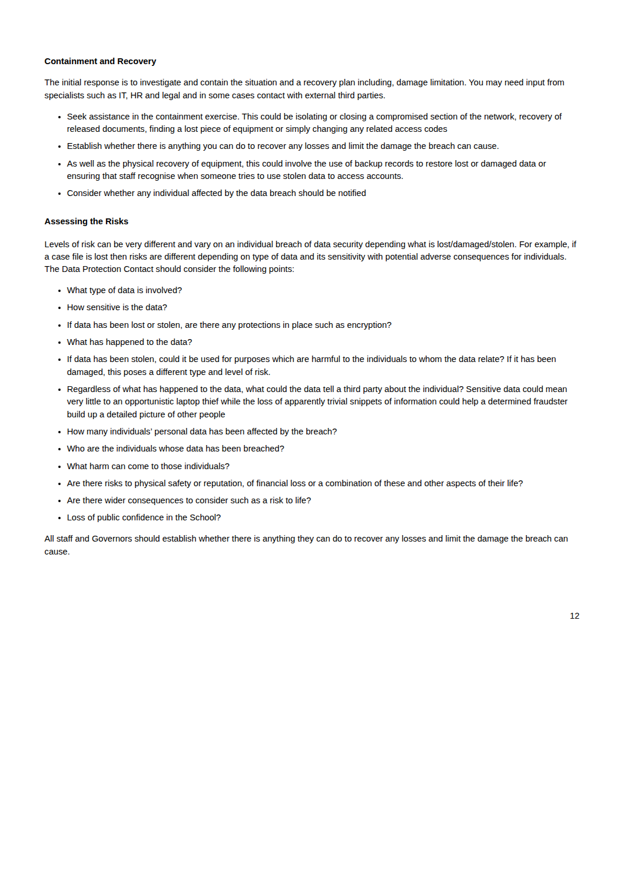Containment and Recovery
The initial response is to investigate and contain the situation and a recovery plan including, damage limitation. You may need input from specialists such as IT, HR and legal and in some cases contact with external third parties.
Seek assistance in the containment exercise. This could be isolating or closing a compromised section of the network, recovery of released documents, finding a lost piece of equipment or simply changing any related access codes
Establish whether there is anything you can do to recover any losses and limit the damage the breach can cause.
As well as the physical recovery of equipment, this could involve the use of backup records to restore lost or damaged data or ensuring that staff recognise when someone tries to use stolen data to access accounts.
Consider whether any individual affected by the data breach should be notified
Assessing the Risks
Levels of risk can be very different and vary on an individual breach of data security depending what is lost/damaged/stolen. For example, if a case file is lost then risks are different depending on type of data and its sensitivity with potential adverse consequences for individuals. The Data Protection Contact should consider the following points:
What type of data is involved?
How sensitive is the data?
If data has been lost or stolen, are there any protections in place such as encryption?
What has happened to the data?
If data has been stolen, could it be used for purposes which are harmful to the individuals to whom the data relate? If it has been damaged, this poses a different type and level of risk.
Regardless of what has happened to the data, what could the data tell a third party about the individual? Sensitive data could mean very little to an opportunistic laptop thief while the loss of apparently trivial snippets of information could help a determined fraudster build up a detailed picture of other people
How many individuals’ personal data has been affected by the breach?
Who are the individuals whose data has been breached?
What harm can come to those individuals?
Are there risks to physical safety or reputation, of financial loss or a combination of these and other aspects of their life?
Are there wider consequences to consider such as a risk to life?
Loss of public confidence in the School?
All staff and Governors should establish whether there is anything they can do to recover any losses and limit the damage the breach can cause.
12